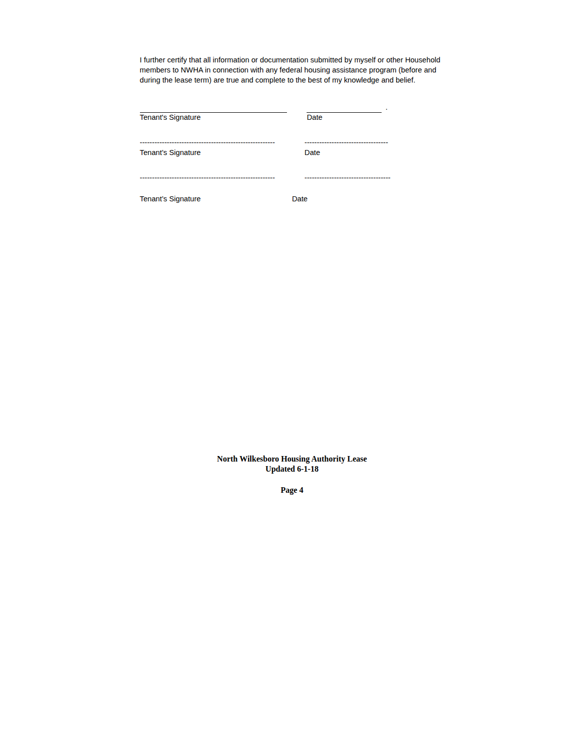I further certify that all information or documentation submitted by myself or other Household members to NWHA in connection with any federal housing assistance program (before and during the lease term) are true and complete to the best of my knowledge and belief.
| Tenant's Signature | | Date |
| ------------------------------------------------------- | | ---------------------------------- |
| Tenant’s Signature | | Date |
| ------------------------------------------------------- | | ----------------------------------- |
| Tenant’s Signature | | Date |
North Wilkesboro Housing Authority Lease
Updated 6-1-18
Page 4